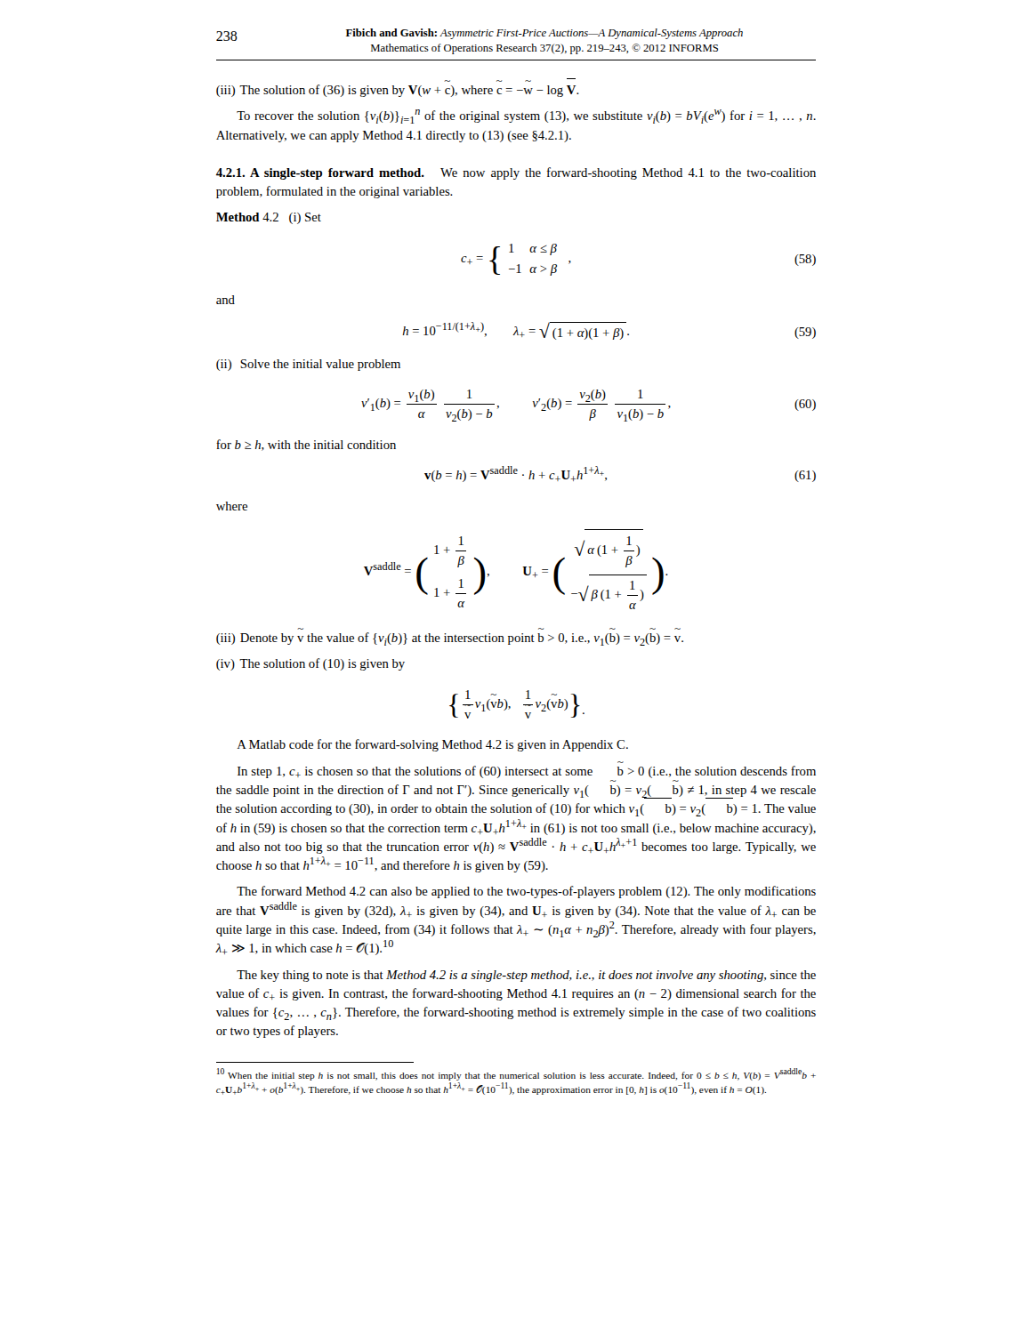238
Fibich and Gavish: Asymmetric First-Price Auctions—A Dynamical-Systems Approach
Mathematics of Operations Research 37(2), pp. 219–243, © 2012 INFORMS
(iii) The solution of (36) is given by V(w + c), where c = −w − log V.
To recover the solution {vi(b)}i=1n of the original system (13), we substitute vi(b) = bVi(ew) for i = 1, … , n. Alternatively, we can apply Method 4.1 directly to (13) (see §4.2.1).
4.2.1. A single-step forward method. We now apply the forward-shooting Method 4.1 to the two-coalition problem, formulated in the original variables.
Method 4.2 (i) Set
c+ = {
| 1 | α ≤ β |
| −1 | α > β |
,
(58)
and
h = 10−11/(1+λ+), λ+ = √(1 + α)(1 + β).
(59)
(ii) Solve the initial value problem
v′1(b) = v1(b) α 1 v2(b) − b, v′2(b) = v2(b) β 1 v1(b) − b,
(60)
for b ≥ h, with the initial condition
v(b = h) = Vsaddle · h + c+U+h1+λ+,
(61)
where
Vsaddle = (
| 1 + 1 β |
| 1 + 1 α |
) , U+ = (
| √ α (1 + 1 β ) |
| − √ β (1 + 1 α ) |
) .
(iii) Denote by v the value of {vi(b)} at the intersection point b > 0, i.e., v1(b) = v2(b) = v.
(iv) The solution of (10) is given by
{ 1 v v1(vb), 1 v v2(vb) } .
A Matlab code for the forward-solving Method 4.2 is given in Appendix C.
In step 1, c+ is chosen so that the solutions of (60) intersect at some b > 0 (i.e., the solution descends from the saddle point in the direction of Γ and not Γ′). Since generically v1(b) = v2(b) ≠ 1, in step 4 we rescale the solution according to (30), in order to obtain the solution of (10) for which v1(b) = v2(b) = 1. The value of h in (59) is chosen so that the correction term c+U+h1+λ+ in (61) is not too small (i.e., below machine accuracy), and also not too big so that the truncation error v(h) ≈ Vsaddle · h + c+U+hλ++1 becomes too large. Typically, we choose h so that h1+λ+ = 10−11, and therefore h is given by (59).
The forward Method 4.2 can also be applied to the two-types-of-players problem (12). The only modifications are that Vsaddle is given by (32d), λ+ is given by (34), and U+ is given by (34). Note that the value of λ+ can be quite large in this case. Indeed, from (34) it follows that λ+ ∼ (n1α + n2β)2. Therefore, already with four players, λ+ ≫ 1, in which case h = 𝒪(1).10
The key thing to note is that Method 4.2 is a single-step method, i.e., it does not involve any shooting, since the value of c+ is given. In contrast, the forward-shooting Method 4.1 requires an (n − 2) dimensional search for the values for {c2, … , cn}. Therefore, the forward-shooting method is extremely simple in the case of two coalitions or two types of players.
10 When the initial step h is not small, this does not imply that the numerical solution is less accurate. Indeed, for 0 ≤ b ≤ h, V(b) = Vsaddleb + c+U+b1+λ+ + o(b1+λ+). Therefore, if we choose h so that h1+λ+ = 𝒪(10−11), the approximation error in [0, h] is o(10−11), even if h = O(1).